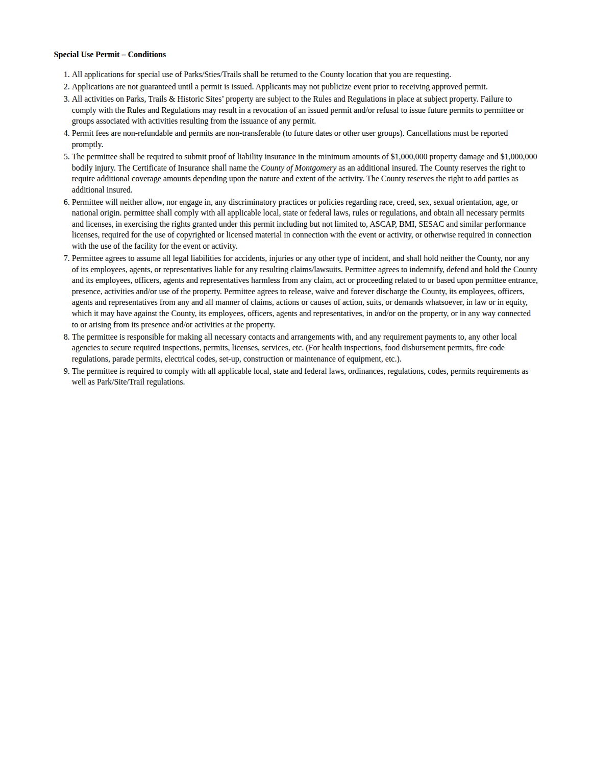Special Use Permit – Conditions
All applications for special use of Parks/Sties/Trails shall be returned to the County location that you are requesting.
Applications are not guaranteed until a permit is issued. Applicants may not publicize event prior to receiving approved permit.
All activities on Parks, Trails & Historic Sites’ property are subject to the Rules and Regulations in place at subject property. Failure to comply with the Rules and Regulations may result in a revocation of an issued permit and/or refusal to issue future permits to permittee or groups associated with activities resulting from the issuance of any permit.
Permit fees are non-refundable and permits are non-transferable (to future dates or other user groups). Cancellations must be reported promptly.
The permittee shall be required to submit proof of liability insurance in the minimum amounts of $1,000,000 property damage and $1,000,000 bodily injury. The Certificate of Insurance shall name the County of Montgomery as an additional insured. The County reserves the right to require additional coverage amounts depending upon the nature and extent of the activity. The County reserves the right to add parties as additional insured.
Permittee will neither allow, nor engage in, any discriminatory practices or policies regarding race, creed, sex, sexual orientation, age, or national origin. permittee shall comply with all applicable local, state or federal laws, rules or regulations, and obtain all necessary permits and licenses, in exercising the rights granted under this permit including but not limited to, ASCAP, BMI, SESAC and similar performance licenses, required for the use of copyrighted or licensed material in connection with the event or activity, or otherwise required in connection with the use of the facility for the event or activity.
Permittee agrees to assume all legal liabilities for accidents, injuries or any other type of incident, and shall hold neither the County, nor any of its employees, agents, or representatives liable for any resulting claims/lawsuits. Permittee agrees to indemnify, defend and hold the County and its employees, officers, agents and representatives harmless from any claim, act or proceeding related to or based upon permittee entrance, presence, activities and/or use of the property. Permittee agrees to release, waive and forever discharge the County, its employees, officers, agents and representatives from any and all manner of claims, actions or causes of action, suits, or demands whatsoever, in law or in equity, which it may have against the County, its employees, officers, agents and representatives, in and/or on the property, or in any way connected to or arising from its presence and/or activities at the property.
The permittee is responsible for making all necessary contacts and arrangements with, and any requirement payments to, any other local agencies to secure required inspections, permits, licenses, services, etc. (For health inspections, food disbursement permits, fire code regulations, parade permits, electrical codes, set-up, construction or maintenance of equipment, etc.).
The permittee is required to comply with all applicable local, state and federal laws, ordinances, regulations, codes, permits requirements as well as Park/Site/Trail regulations.